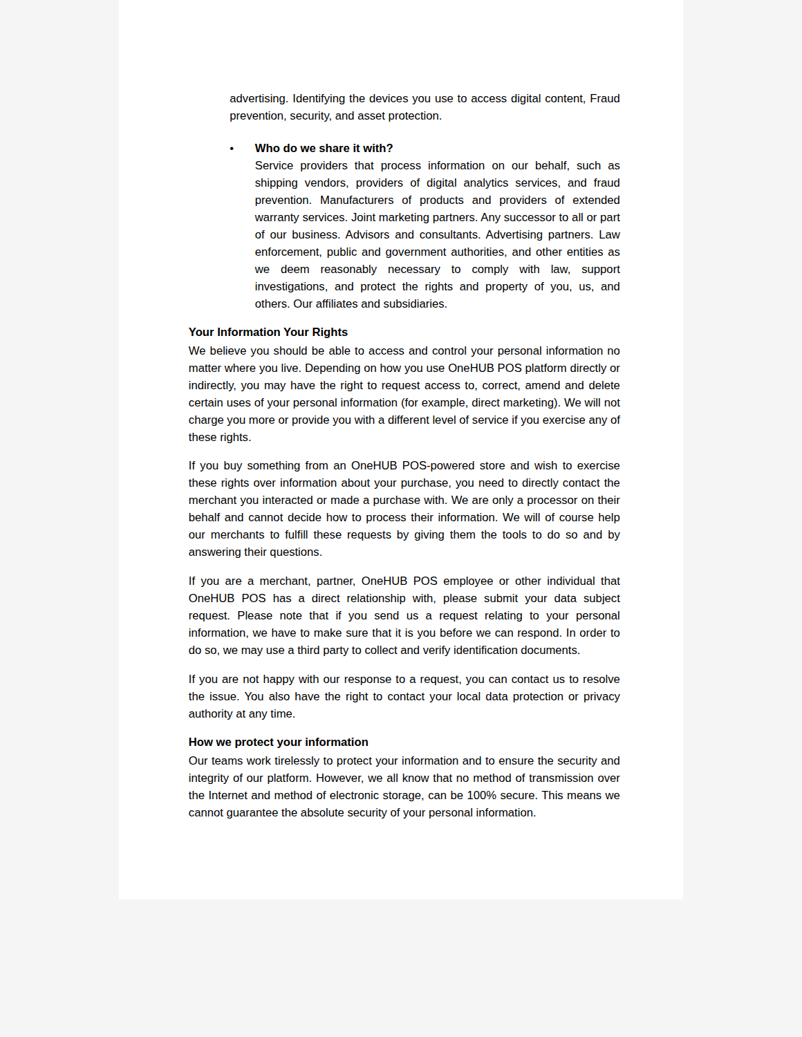advertising. Identifying the devices you use to access digital content, Fraud prevention, security, and asset protection.
Who do we share it with?
Service providers that process information on our behalf, such as shipping vendors, providers of digital analytics services, and fraud prevention. Manufacturers of products and providers of extended warranty services. Joint marketing partners. Any successor to all or part of our business. Advisors and consultants. Advertising partners. Law enforcement, public and government authorities, and other entities as we deem reasonably necessary to comply with law, support investigations, and protect the rights and property of you, us, and others. Our affiliates and subsidiaries.
Your Information Your Rights
We believe you should be able to access and control your personal information no matter where you live. Depending on how you use OneHUB POS platform directly or indirectly, you may have the right to request access to, correct, amend and delete certain uses of your personal information (for example, direct marketing). We will not charge you more or provide you with a different level of service if you exercise any of these rights.
If you buy something from an OneHUB POS-powered store and wish to exercise these rights over information about your purchase, you need to directly contact the merchant you interacted or made a purchase with. We are only a processor on their behalf and cannot decide how to process their information. We will of course help our merchants to fulfill these requests by giving them the tools to do so and by answering their questions.
If you are a merchant, partner, OneHUB POS employee or other individual that OneHUB POS has a direct relationship with, please submit your data subject request. Please note that if you send us a request relating to your personal information, we have to make sure that it is you before we can respond. In order to do so, we may use a third party to collect and verify identification documents.
If you are not happy with our response to a request, you can contact us to resolve the issue. You also have the right to contact your local data protection or privacy authority at any time.
How we protect your information
Our teams work tirelessly to protect your information and to ensure the security and integrity of our platform. However, we all know that no method of transmission over the Internet and method of electronic storage, can be 100% secure. This means we cannot guarantee the absolute security of your personal information.